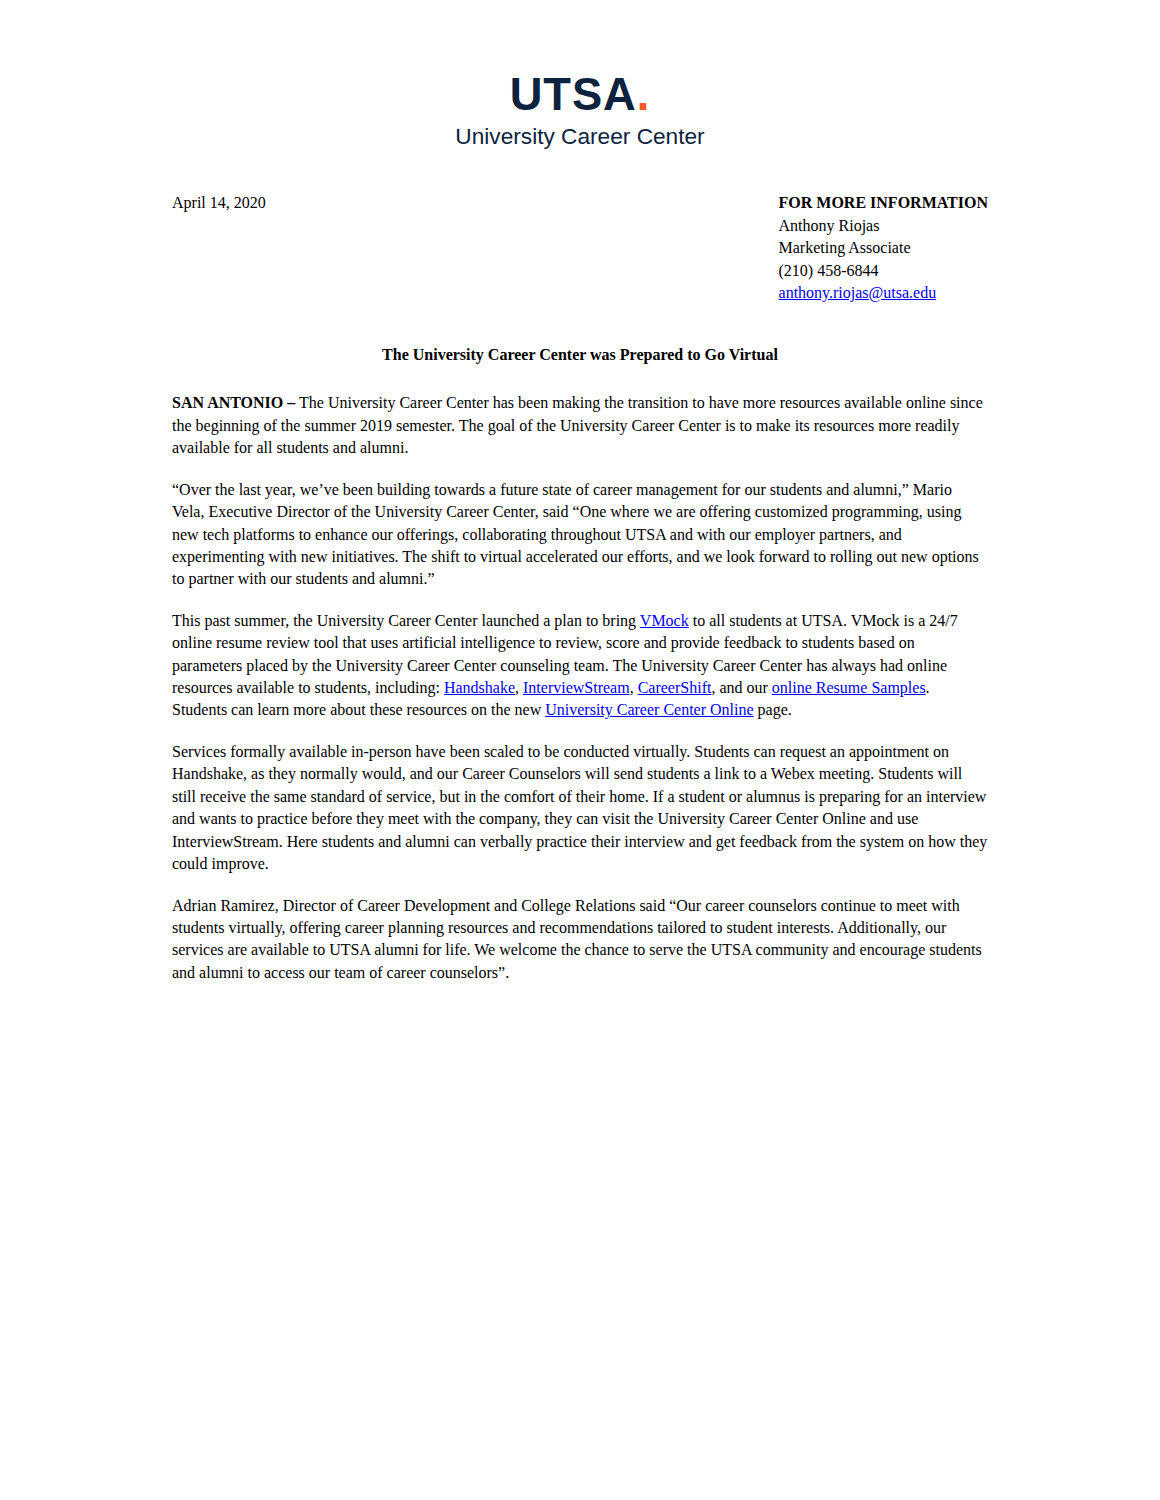UTSA.
University Career Center
April 14, 2020
FOR MORE INFORMATION
Anthony Riojas
Marketing Associate
(210) 458-6844
anthony.riojas@utsa.edu
The University Career Center was Prepared to Go Virtual
SAN ANTONIO – The University Career Center has been making the transition to have more resources available online since the beginning of the summer 2019 semester. The goal of the University Career Center is to make its resources more readily available for all students and alumni.
“Over the last year, we’ve been building towards a future state of career management for our students and alumni,” Mario Vela, Executive Director of the University Career Center, said “One where we are offering customized programming, using new tech platforms to enhance our offerings, collaborating throughout UTSA and with our employer partners, and experimenting with new initiatives. The shift to virtual accelerated our efforts, and we look forward to rolling out new options to partner with our students and alumni.”
This past summer, the University Career Center launched a plan to bring VMock to all students at UTSA. VMock is a 24/7 online resume review tool that uses artificial intelligence to review, score and provide feedback to students based on parameters placed by the University Career Center counseling team. The University Career Center has always had online resources available to students, including: Handshake, InterviewStream, CareerShift, and our online Resume Samples. Students can learn more about these resources on the new University Career Center Online page.
Services formally available in-person have been scaled to be conducted virtually. Students can request an appointment on Handshake, as they normally would, and our Career Counselors will send students a link to a Webex meeting. Students will still receive the same standard of service, but in the comfort of their home. If a student or alumnus is preparing for an interview and wants to practice before they meet with the company, they can visit the University Career Center Online and use InterviewStream. Here students and alumni can verbally practice their interview and get feedback from the system on how they could improve.
Adrian Ramirez, Director of Career Development and College Relations said “Our career counselors continue to meet with students virtually, offering career planning resources and recommendations tailored to student interests. Additionally, our services are available to UTSA alumni for life. We welcome the chance to serve the UTSA community and encourage students and alumni to access our team of career counselors”.